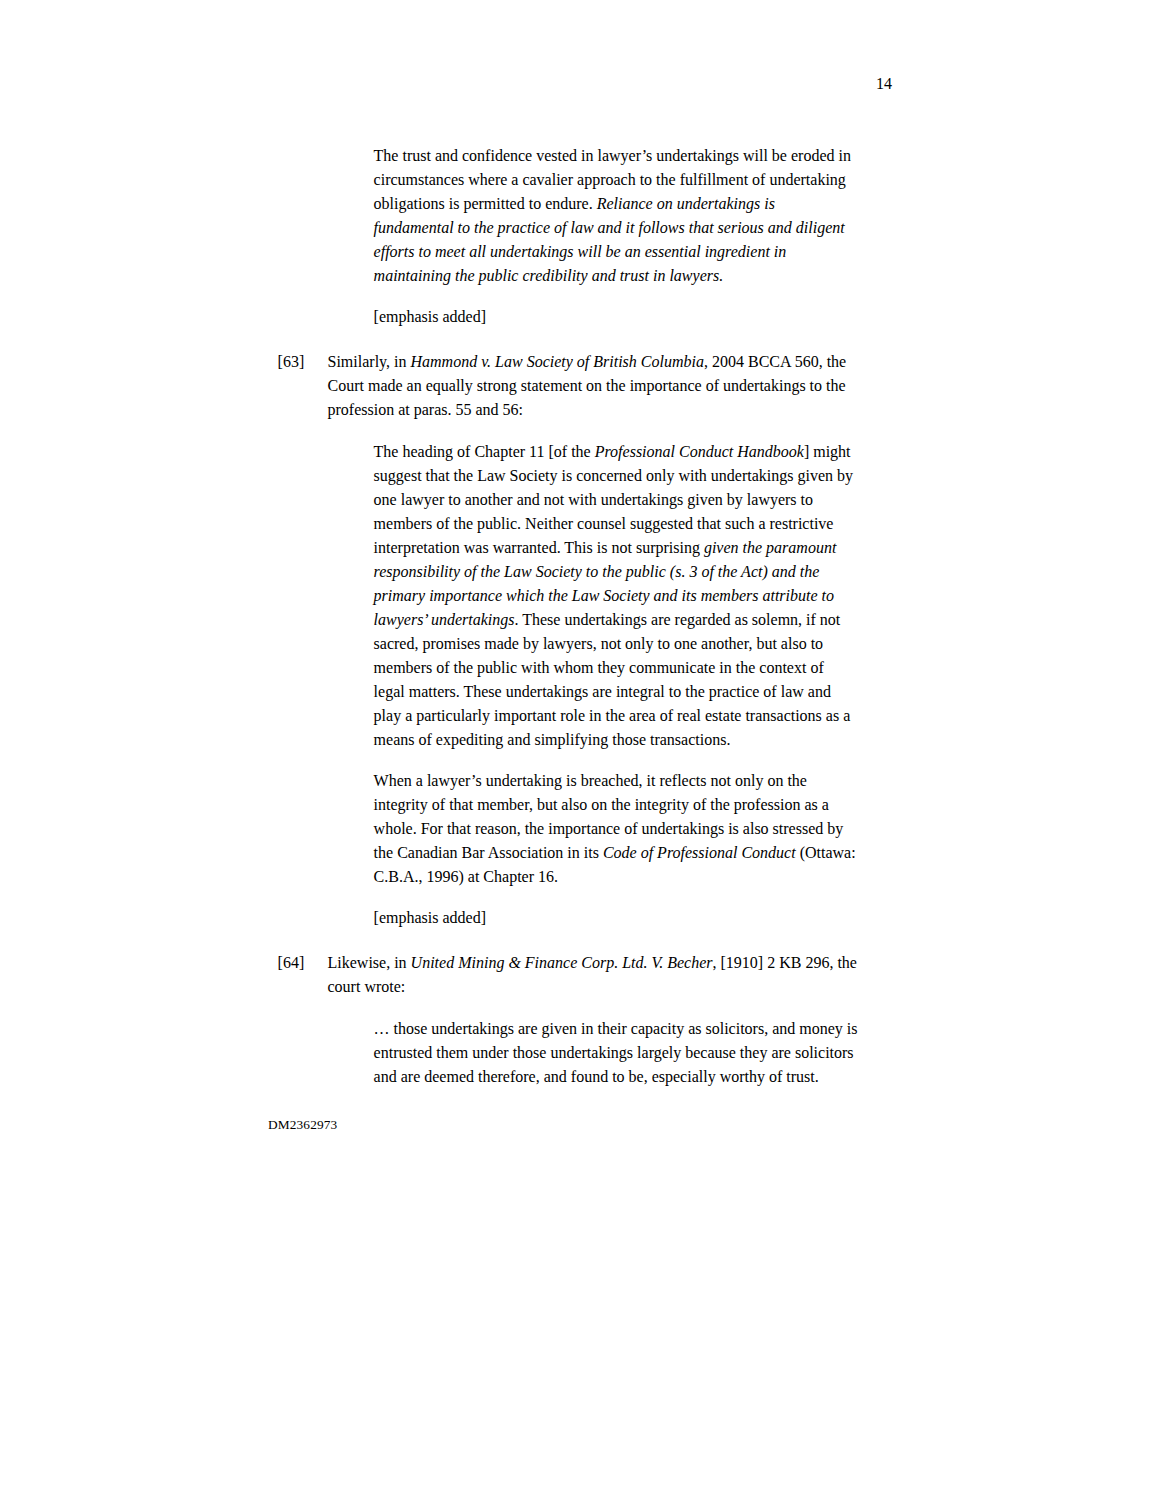14
The trust and confidence vested in lawyer’s undertakings will be eroded in circumstances where a cavalier approach to the fulfillment of undertaking obligations is permitted to endure. Reliance on undertakings is fundamental to the practice of law and it follows that serious and diligent efforts to meet all undertakings will be an essential ingredient in maintaining the public credibility and trust in lawyers.
[emphasis added]
[63]
Similarly, in Hammond v. Law Society of British Columbia, 2004 BCCA 560, the Court made an equally strong statement on the importance of undertakings to the profession at paras. 55 and 56:
The heading of Chapter 11 [of the Professional Conduct Handbook] might suggest that the Law Society is concerned only with undertakings given by one lawyer to another and not with undertakings given by lawyers to members of the public. Neither counsel suggested that such a restrictive interpretation was warranted. This is not surprising given the paramount responsibility of the Law Society to the public (s. 3 of the Act) and the primary importance which the Law Society and its members attribute to lawyers’ undertakings. These undertakings are regarded as solemn, if not sacred, promises made by lawyers, not only to one another, but also to members of the public with whom they communicate in the context of legal matters. These undertakings are integral to the practice of law and play a particularly important role in the area of real estate transactions as a means of expediting and simplifying those transactions.
When a lawyer’s undertaking is breached, it reflects not only on the integrity of that member, but also on the integrity of the profession as a whole. For that reason, the importance of undertakings is also stressed by the Canadian Bar Association in its Code of Professional Conduct (Ottawa: C.B.A., 1996) at Chapter 16.
[emphasis added]
[64]
Likewise, in United Mining & Finance Corp. Ltd. V. Becher, [1910] 2 KB 296, the court wrote:
… those undertakings are given in their capacity as solicitors, and money is entrusted them under those undertakings largely because they are solicitors and are deemed therefore, and found to be, especially worthy of trust.
DM2362973